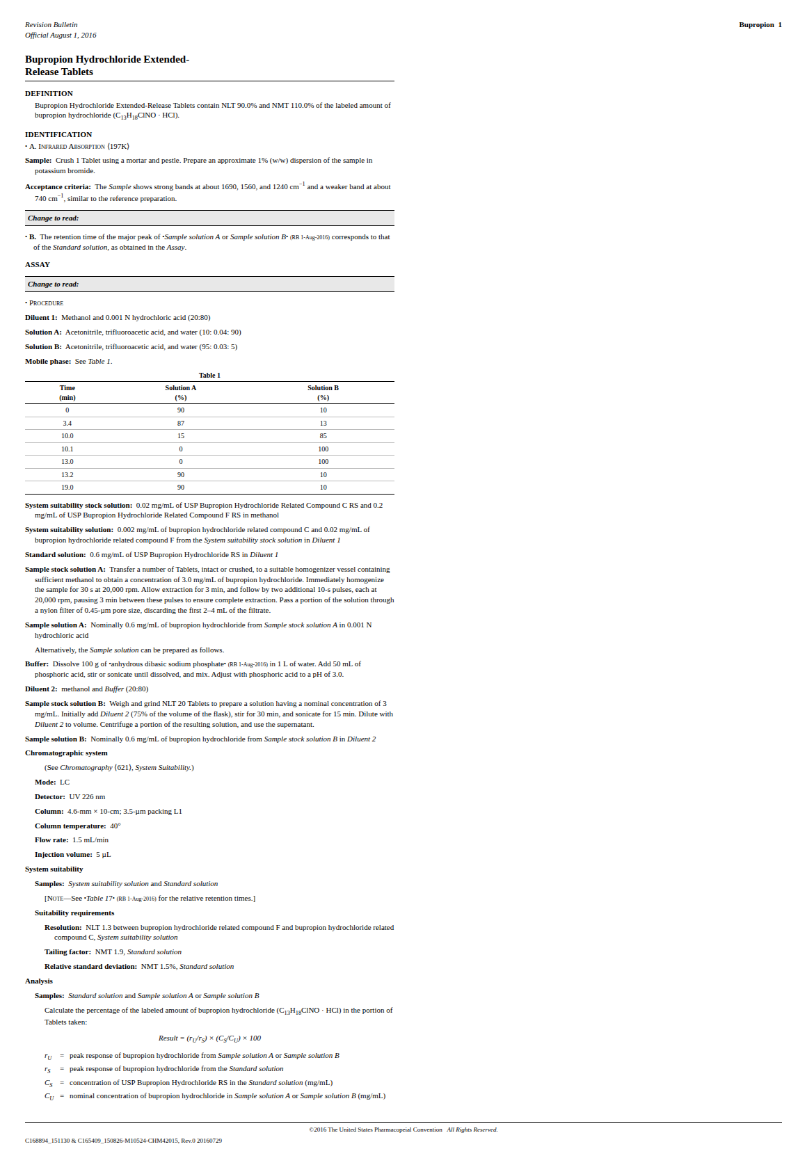Revision Bulletin
Official August 1, 2016
Bupropion 1
Bupropion Hydrochloride Extended-
Release Tablets
Definition
Bupropion Hydrochloride Extended-Release Tablets contain NLT 90.0% and NMT 110.0% of the labeled amount of bupropion hydrochloride (C13H18ClNO · HCl).
Identification
• A. Infrared Absorption ⟨197K⟩
Sample: Crush 1 Tablet using a mortar and pestle. Prepare an approximate 1% (w/w) dispersion of the sample in potassium bromide.
Acceptance criteria: The Sample shows strong bands at about 1690, 1560, and 1240 cm−1 and a weaker band at about 740 cm−1, similar to the reference preparation.
Change to read:
• B. The retention time of the major peak of •Sample solution A or Sample solution B• (RB 1-Aug-2016) corresponds to that of the Standard solution, as obtained in the Assay.
Assay
Change to read:
• Procedure
Diluent 1: Methanol and 0.001 N hydrochloric acid (20:80)
Solution A: Acetonitrile, trifluoroacetic acid, and water (10: 0.04: 90)
Solution B: Acetonitrile, trifluoroacetic acid, and water (95: 0.03: 5)
Mobile phase: See Table 1.
Table 1
| Time (min) | Solution A (%) | Solution B (%) |
| --- | --- | --- |
| 0 | 90 | 10 |
| 3.4 | 87 | 13 |
| 10.0 | 15 | 85 |
| 10.1 | 0 | 100 |
| 13.0 | 0 | 100 |
| 13.2 | 90 | 10 |
| 19.0 | 90 | 10 |
System suitability stock solution: 0.02 mg/mL of USP Bupropion Hydrochloride Related Compound C RS and 0.2 mg/mL of USP Bupropion Hydrochloride Related Compound F RS in methanol
System suitability solution: 0.002 mg/mL of bupropion hydrochloride related compound C and 0.02 mg/mL of bupropion hydrochloride related compound F from the System suitability stock solution in Diluent 1
Standard solution: 0.6 mg/mL of USP Bupropion Hydrochloride RS in Diluent 1
Sample stock solution A: Transfer a number of Tablets, intact or crushed, to a suitable homogenizer vessel containing sufficient methanol to obtain a concentration of 3.0 mg/mL of bupropion hydrochloride. Immediately homogenize the sample for 30 s at 20,000 rpm. Allow extraction for 3 min, and follow by two additional 10-s pulses, each at 20,000 rpm, pausing 3 min between these pulses to ensure complete extraction. Pass a portion of the solution through a nylon filter of 0.45-µm pore size, discarding the first 2–4 mL of the filtrate.
Sample solution A: Nominally 0.6 mg/mL of bupropion hydrochloride from Sample stock solution A in 0.001 N hydrochloric acid
Alternatively, the Sample solution can be prepared as follows.
Buffer: Dissolve 100 g of •anhydrous dibasic sodium phosphate• (RB 1-Aug-2016) in 1 L of water. Add 50 mL of phosphoric acid, stir or sonicate until dissolved, and mix. Adjust with phosphoric acid to a pH of 3.0.
Diluent 2: methanol and Buffer (20:80)
Sample stock solution B: Weigh and grind NLT 20 Tablets to prepare a solution having a nominal concentration of 3 mg/mL. Initially add Diluent 2 (75% of the volume of the flask), stir for 30 min, and sonicate for 15 min. Dilute with Diluent 2 to volume. Centrifuge a portion of the resulting solution, and use the supernatant.
Sample solution B: Nominally 0.6 mg/mL of bupropion hydrochloride from Sample stock solution B in Diluent 2
Chromatographic system
(See Chromatography ⟨621⟩, System Suitability.)
Mode: LC
Detector: UV 226 nm
Column: 4.6-mm × 10-cm; 3.5-µm packing L1
Column temperature: 40°
Flow rate: 1.5 mL/min
Injection volume: 5 µL
System suitability
Samples: System suitability solution and Standard solution
[Note—See •Table 17• (RB 1-Aug-2016) for the relative retention times.]
Suitability requirements
Resolution: NLT 1.3 between bupropion hydrochloride related compound F and bupropion hydrochloride related compound C, System suitability solution
Tailing factor: NMT 1.9, Standard solution
Relative standard deviation: NMT 1.5%, Standard solution
Analysis
Samples: Standard solution and Sample solution A or Sample solution B
Calculate the percentage of the labeled amount of bupropion hydrochloride (C13H18ClNO · HCl) in the portion of Tablets taken:
Result = (rU/rS) × (CS/CU) × 100
rU
=
peak response of bupropion hydrochloride from Sample solution A or Sample solution B
rS
=
peak response of bupropion hydrochloride from the Standard solution
CS
=
concentration of USP Bupropion Hydrochloride RS in the Standard solution (mg/mL)
CU
=
nominal concentration of bupropion hydrochloride in Sample solution A or Sample solution B (mg/mL)
©2016 The United States Pharmacopeial Convention All Rights Reserved.
C168894_151130 & C165409_150826-M10524-CHM42015, Rev.0 20160729